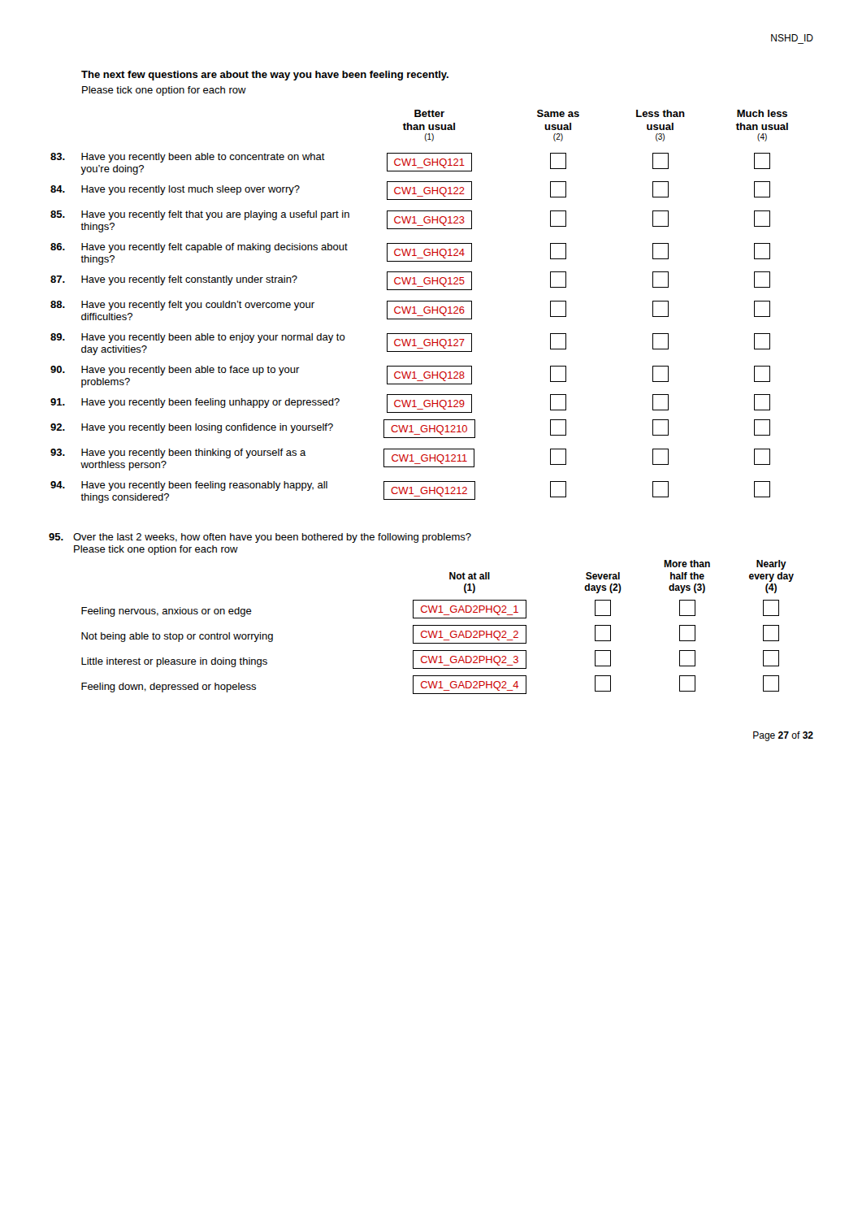NSHD_ID
The next few questions are about the way you have been feeling recently.
Please tick one option for each row
| | | Better than usual (1) | Same as usual (2) | Less than usual (3) | Much less than usual (4) |
| --- | --- | --- | --- | --- | --- |
| 83. | Have you recently been able to concentrate on what you’re doing? | CW1_GHQ121 | | | |
| 84. | Have you recently lost much sleep over worry? | CW1_GHQ122 | | | |
| 85. | Have you recently felt that you are playing a useful part in things? | CW1_GHQ123 | | | |
| 86. | Have you recently felt capable of making decisions about things? | CW1_GHQ124 | | | |
| 87. | Have you recently felt constantly under strain? | CW1_GHQ125 | | | |
| 88. | Have you recently felt you couldn’t overcome your difficulties? | CW1_GHQ126 | | | |
| 89. | Have you recently been able to enjoy your normal day to day activities? | CW1_GHQ127 | | | |
| 90. | Have you recently been able to face up to your problems? | CW1_GHQ128 | | | |
| 91. | Have you recently been feeling unhappy or depressed? | CW1_GHQ129 | | | |
| 92. | Have you recently been losing confidence in yourself? | CW1_GHQ1210 | | | |
| 93. | Have you recently been thinking of yourself as a worthless person? | CW1_GHQ1211 | | | |
| 94. | Have you recently been feeling reasonably happy, all things considered? | CW1_GHQ1212 | | | |
95.
Over the last 2 weeks, how often have you been bothered by the following problems?
Please tick one option for each row
| | | Not at all (1) | Several days (2) | More than half the days (3) | Nearly every day (4) |
| --- | --- | --- | --- | --- | --- |
| | Feeling nervous, anxious or on edge | CW1_GAD2PHQ2_1 | | | |
| | Not being able to stop or control worrying | CW1_GAD2PHQ2_2 | | | |
| | Little interest or pleasure in doing things | CW1_GAD2PHQ2_3 | | | |
| | Feeling down, depressed or hopeless | CW1_GAD2PHQ2_4 | | | |
Page 27 of 32